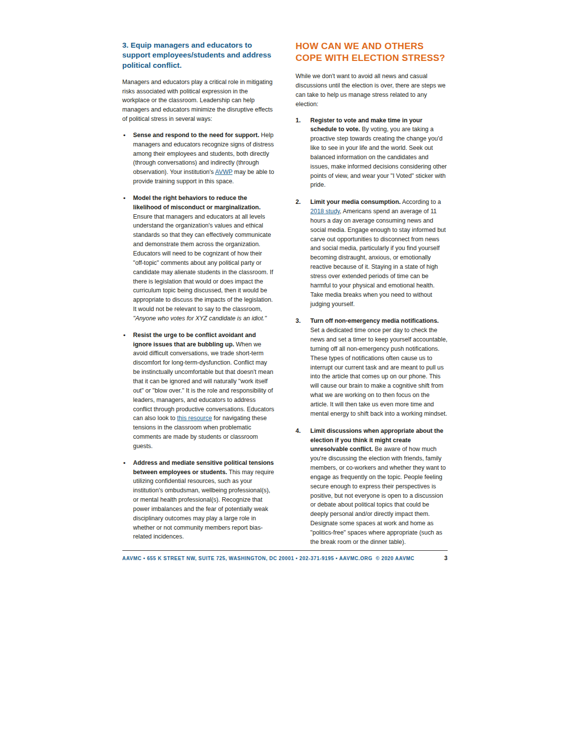3. Equip managers and educators to support employees/students and address political conflict.
Managers and educators play a critical role in mitigating risks associated with political expression in the workplace or the classroom. Leadership can help managers and educators minimize the disruptive effects of political stress in several ways:
Sense and respond to the need for support. Help managers and educators recognize signs of distress among their employees and students, both directly (through conversations) and indirectly (through observation). Your institution's AVWP may be able to provide training support in this space.
Model the right behaviors to reduce the likelihood of misconduct or marginalization. Ensure that managers and educators at all levels understand the organization's values and ethical standards so that they can effectively communicate and demonstrate them across the organization. Educators will need to be cognizant of how their "off-topic" comments about any political party or candidate may alienate students in the classroom. If there is legislation that would or does impact the curriculum topic being discussed, then it would be appropriate to discuss the impacts of the legislation. It would not be relevant to say to the classroom, "Anyone who votes for XYZ candidate is an idiot."
Resist the urge to be conflict avoidant and ignore issues that are bubbling up. When we avoid difficult conversations, we trade short-term discomfort for long-term-dysfunction. Conflict may be instinctually uncomfortable but that doesn't mean that it can be ignored and will naturally "work itself out" or "blow over." It is the role and responsibility of leaders, managers, and educators to address conflict through productive conversations. Educators can also look to this resource for navigating these tensions in the classroom when problematic comments are made by students or classroom guests.
Address and mediate sensitive political tensions between employees or students. This may require utilizing confidential resources, such as your institution's ombudsman, wellbeing professional(s), or mental health professional(s). Recognize that power imbalances and the fear of potentially weak disciplinary outcomes may play a large role in whether or not community members report bias-related incidences.
HOW CAN WE AND OTHERS
COPE WITH ELECTION STRESS?
While we don't want to avoid all news and casual discussions until the election is over, there are steps we can take to help us manage stress related to any election:
Register to vote and make time in your schedule to vote. By voting, you are taking a proactive step towards creating the change you'd like to see in your life and the world. Seek out balanced information on the candidates and issues, make informed decisions considering other points of view, and wear your "I Voted" sticker with pride.
Limit your media consumption. According to a 2018 study, Americans spend an average of 11 hours a day on average consuming news and social media. Engage enough to stay informed but carve out opportunities to disconnect from news and social media, particularly if you find yourself becoming distraught, anxious, or emotionally reactive because of it. Staying in a state of high stress over extended periods of time can be harmful to your physical and emotional health. Take media breaks when you need to without judging yourself.
Turn off non-emergency media notifications. Set a dedicated time once per day to check the news and set a timer to keep yourself accountable, turning off all non-emergency push notifications. These types of notifications often cause us to interrupt our current task and are meant to pull us into the article that comes up on our phone. This will cause our brain to make a cognitive shift from what we are working on to then focus on the article. It will then take us even more time and mental energy to shift back into a working mindset.
Limit discussions when appropriate about the election if you think it might create unresolvable conflict. Be aware of how much you're discussing the election with friends, family members, or co-workers and whether they want to engage as frequently on the topic. People feeling secure enough to express their perspectives is positive, but not everyone is open to a discussion or debate about political topics that could be deeply personal and/or directly impact them. Designate some spaces at work and home as "politics-free" spaces where appropriate (such as the break room or the dinner table).
AAVMC • 655 K STREET NW, SUITE 725, WASHINGTON, DC 20001 • 202-371-9195 • AAVMC.ORG © 2020 AAVMC 3